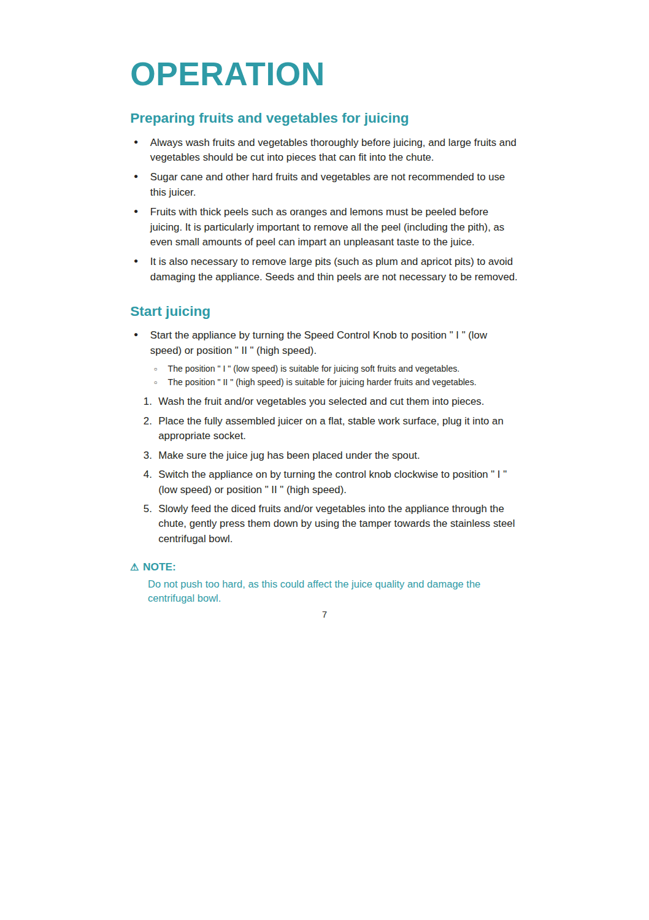OPERATION
Preparing fruits and vegetables for juicing
Always wash fruits and vegetables thoroughly before juicing, and large fruits and vegetables should be cut into pieces that can fit into the chute.
Sugar cane and other hard fruits and vegetables are not recommended to use this juicer.
Fruits with thick peels such as oranges and lemons must be peeled before juicing. It is particularly important to remove all the peel (including the pith), as even small amounts of peel can impart an unpleasant taste to the juice.
It is also necessary to remove large pits (such as plum and apricot pits) to avoid damaging the appliance. Seeds and thin peels are not necessary to be removed.
Start juicing
Start the appliance by turning the Speed Control Knob to position " I " (low speed) or position " II " (high speed).
The position " I " (low speed) is suitable for juicing soft fruits and vegetables.
The position " II " (high speed) is suitable for juicing harder fruits and vegetables.
Wash the fruit and/or vegetables you selected and cut them into pieces.
Place the fully assembled juicer on a flat, stable work surface, plug it into an appropriate socket.
Make sure the juice jug has been placed under the spout.
Switch the appliance on by turning the control knob clockwise to position " I " (low speed) or position " II " (high speed).
Slowly feed the diced fruits and/or vegetables into the appliance through the chute, gently press them down by using the tamper towards the stainless steel centrifugal bowl.
⚠NOTE:
Do not push too hard, as this could affect the juice quality and damage the centrifugal bowl.
7